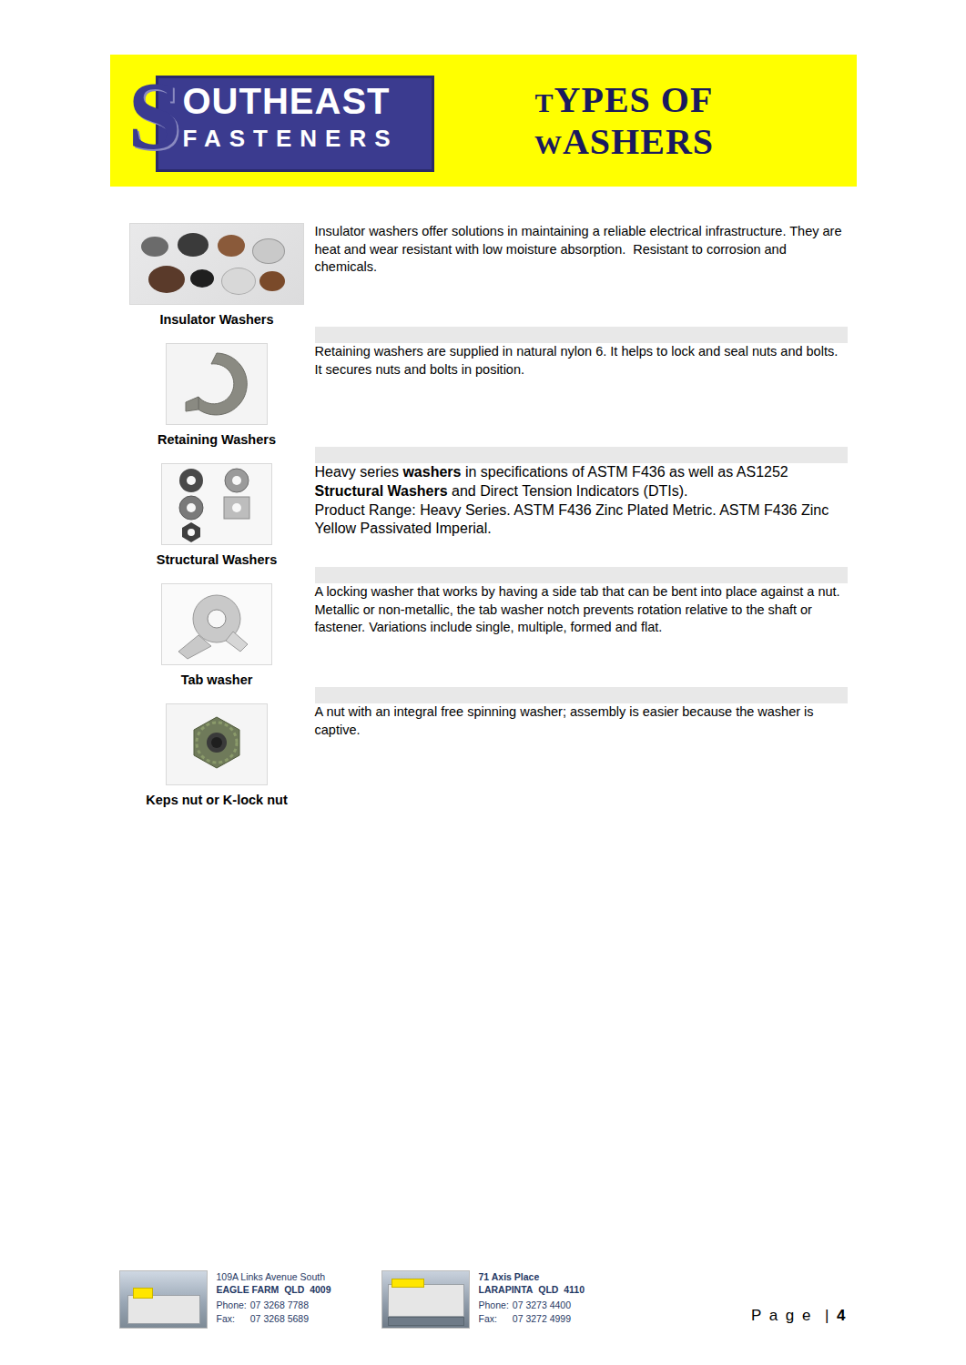S
OUTHEAST
FASTENERS
TYPES OF
WASHERS
| Insulator Washers | Insulator washers offer solutions in maintaining a reliable electrical infrastructure. They are heat and wear resistant with low moisture absorption. Resistant to corrosion and chemicals. |
| Retaining Washers | Retaining washers are supplied in natural nylon 6. It helps to lock and seal nuts and bolts. It secures nuts and bolts in position. |
| Structural Washers | Heavy series washers in specifications of ASTM F436 as well as AS1252 Structural Washers and Direct Tension Indicators (DTIs). Product Range: Heavy Series. ASTM F436 Zinc Plated Metric. ASTM F436 Zinc Yellow Passivated Imperial. |
| Tab washer | A locking washer that works by having a side tab that can be bent into place against a nut. Metallic or non-metallic, the tab washer notch prevents rotation relative to the shaft or fastener. Variations include single, multiple, formed and flat. |
| Keps nut or K-lock nut | A nut with an integral free spinning washer; assembly is easier because the washer is captive. |
109A Links Avenue South
EAGLE FARM QLD 4009
| Phone: | 07 3268 7788 |
| Fax: | 07 3268 5689 |
71 Axis Place
LARAPINTA QLD 4110
| Phone: | 07 3273 4400 |
| Fax: | 07 3272 4999 |
P a g e | 4